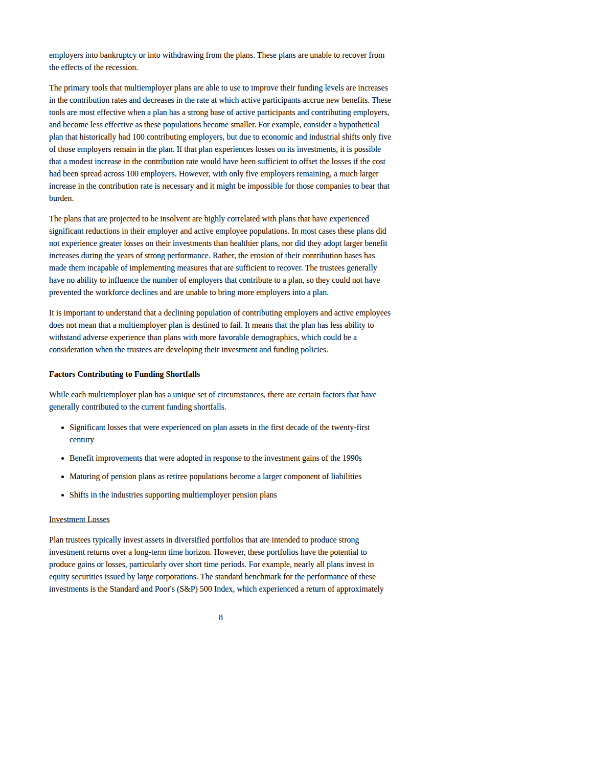employers into bankruptcy or into withdrawing from the plans. These plans are unable to recover from the effects of the recession.
The primary tools that multiemployer plans are able to use to improve their funding levels are increases in the contribution rates and decreases in the rate at which active participants accrue new benefits. These tools are most effective when a plan has a strong base of active participants and contributing employers, and become less effective as these populations become smaller. For example, consider a hypothetical plan that historically had 100 contributing employers, but due to economic and industrial shifts only five of those employers remain in the plan. If that plan experiences losses on its investments, it is possible that a modest increase in the contribution rate would have been sufficient to offset the losses if the cost had been spread across 100 employers. However, with only five employers remaining, a much larger increase in the contribution rate is necessary and it might be impossible for those companies to bear that burden.
The plans that are projected to be insolvent are highly correlated with plans that have experienced significant reductions in their employer and active employee populations. In most cases these plans did not experience greater losses on their investments than healthier plans, nor did they adopt larger benefit increases during the years of strong performance. Rather, the erosion of their contribution bases has made them incapable of implementing measures that are sufficient to recover. The trustees generally have no ability to influence the number of employers that contribute to a plan, so they could not have prevented the workforce declines and are unable to bring more employers into a plan.
It is important to understand that a declining population of contributing employers and active employees does not mean that a multiemployer plan is destined to fail. It means that the plan has less ability to withstand adverse experience than plans with more favorable demographics, which could be a consideration when the trustees are developing their investment and funding policies.
Factors Contributing to Funding Shortfalls
While each multiemployer plan has a unique set of circumstances, there are certain factors that have generally contributed to the current funding shortfalls.
Significant losses that were experienced on plan assets in the first decade of the twenty-first century
Benefit improvements that were adopted in response to the investment gains of the 1990s
Maturing of pension plans as retiree populations become a larger component of liabilities
Shifts in the industries supporting multiemployer pension plans
Investment Losses
Plan trustees typically invest assets in diversified portfolios that are intended to produce strong investment returns over a long-term time horizon. However, these portfolios have the potential to produce gains or losses, particularly over short time periods. For example, nearly all plans invest in equity securities issued by large corporations. The standard benchmark for the performance of these investments is the Standard and Poor's (S&P) 500 Index, which experienced a return of approximately
8